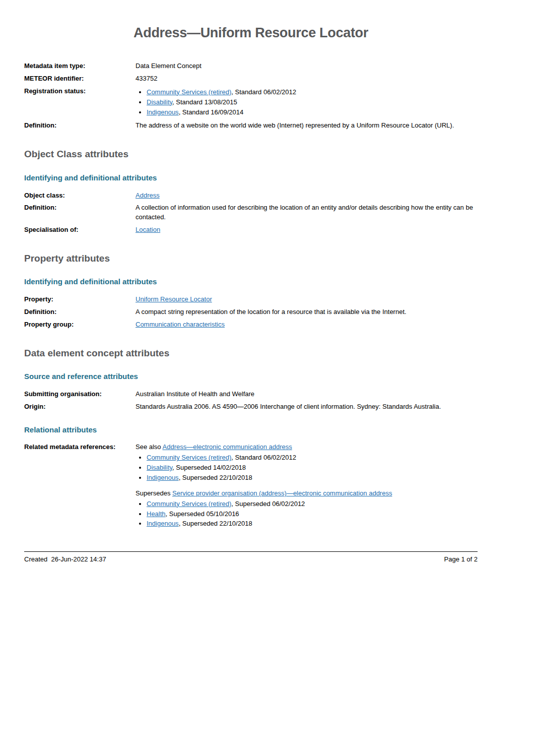Address—Uniform Resource Locator
| Metadata item type: | Data Element Concept |
| METEOR identifier: | 433752 |
| Registration status: | Community Services (retired) , Standard 06/02/2012 Disability , Standard 13/08/2015 Indigenous , Standard 16/09/2014 |
| Definition: | The address of a website on the world wide web (Internet) represented by a Uniform Resource Locator (URL). |
Object Class attributes
Identifying and definitional attributes
| Object class: | Address |
| Definition: | A collection of information used for describing the location of an entity and/or details describing how the entity can be contacted. |
| Specialisation of: | Location |
Property attributes
Identifying and definitional attributes
| Property: | Uniform Resource Locator |
| Definition: | A compact string representation of the location for a resource that is available via the Internet. |
| Property group: | Communication characteristics |
Data element concept attributes
Source and reference attributes
| Submitting organisation: | Australian Institute of Health and Welfare |
| Origin: | Standards Australia 2006. AS 4590—2006 Interchange of client information. Sydney: Standards Australia. |
Relational attributes
| Related metadata references: | See also Address—electronic communication address Community Services (retired) , Standard 06/02/2012 Disability , Superseded 14/02/2018 Indigenous , Superseded 22/10/2018 Supersedes Service provider organisation (address)—electronic communication address Community Services (retired) , Superseded 06/02/2012 Health , Superseded 05/10/2016 Indigenous , Superseded 22/10/2018 |
Created 26-Jun-2022 14:37 Page 1 of 2